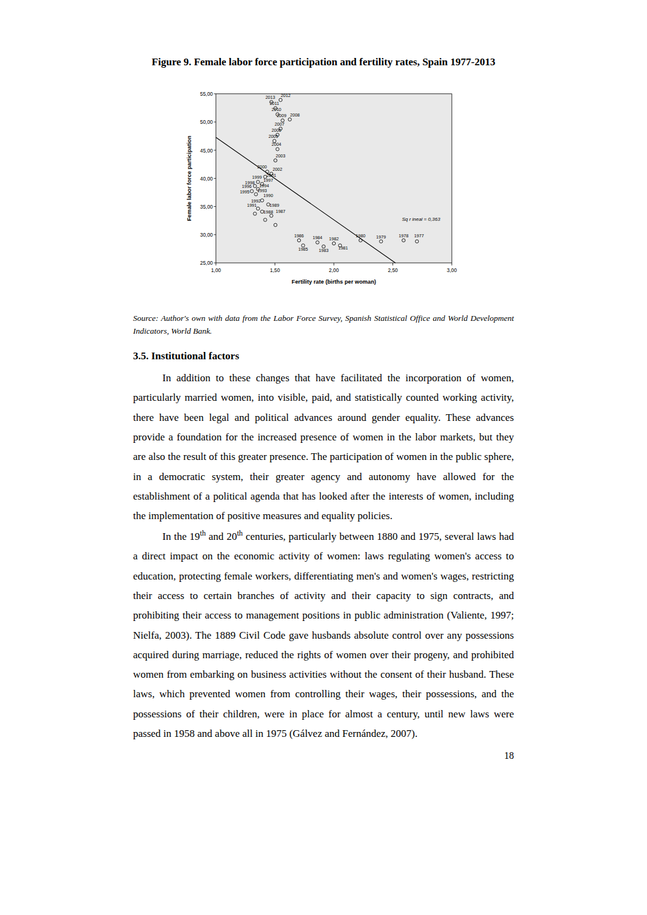Figure 9. Female labor force participation and fertility rates, Spain 1977-2013
Female labor force participation 55,00 50,00 45,00 40,00 35,00 30,00 25,00 1,00 1,50 2,00 2,50 3,00 Fertility rate (births per woman) Sq r ineal = 0,363 2013 2012 2011 2010 2009 2008 2007 2006 2005 2004 2003 2000 2002 2001 1999 1998 1997 1996 1994 1995 1993 1990 1992 1989 1991 1988 1987 1986 1985 1984 1983 1982 1981 1980 1979 1978 1977
Source: Author's own with data from the Labor Force Survey, Spanish Statistical Office and World Development Indicators, World Bank.
3.5. Institutional factors
In addition to these changes that have facilitated the incorporation of women, particularly married women, into visible, paid, and statistically counted working activity, there have been legal and political advances around gender equality. These advances provide a foundation for the increased presence of women in the labor markets, but they are also the result of this greater presence. The participation of women in the public sphere, in a democratic system, their greater agency and autonomy have allowed for the establishment of a political agenda that has looked after the interests of women, including the implementation of positive measures and equality policies.
In the 19th and 20th centuries, particularly between 1880 and 1975, several laws had a direct impact on the economic activity of women: laws regulating women's access to education, protecting female workers, differentiating men's and women's wages, restricting their access to certain branches of activity and their capacity to sign contracts, and prohibiting their access to management positions in public administration (Valiente, 1997; Nielfa, 2003). The 1889 Civil Code gave husbands absolute control over any possessions acquired during marriage, reduced the rights of women over their progeny, and prohibited women from embarking on business activities without the consent of their husband. These laws, which prevented women from controlling their wages, their possessions, and the possessions of their children, were in place for almost a century, until new laws were passed in 1958 and above all in 1975 (Gálvez and Fernández, 2007).
18